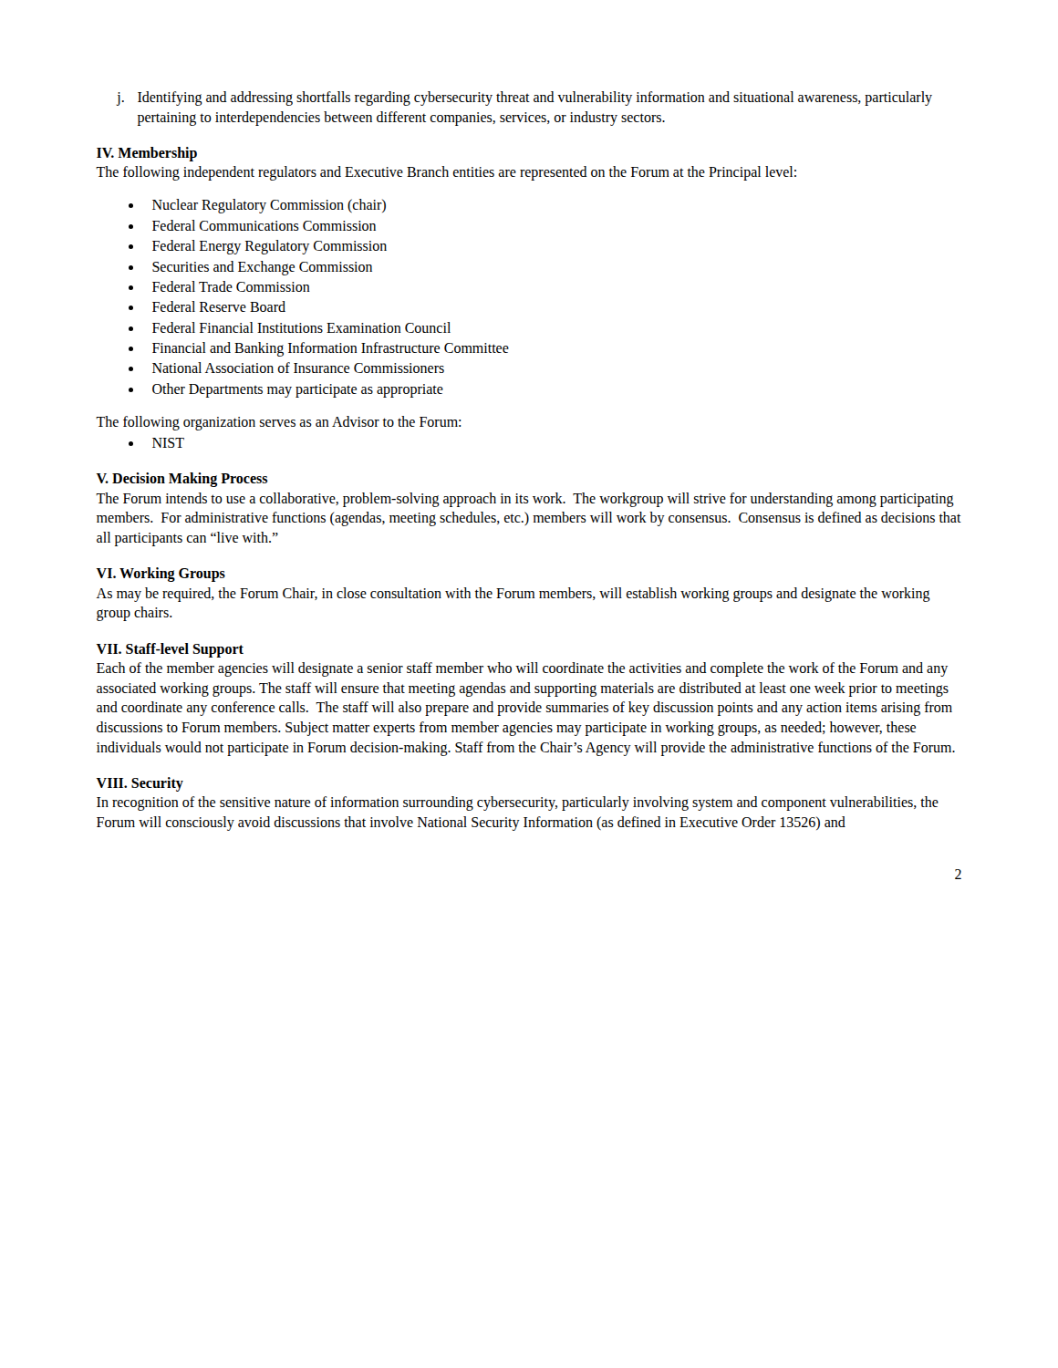Identifying and addressing shortfalls regarding cybersecurity threat and vulnerability information and situational awareness, particularly pertaining to interdependencies between different companies, services, or industry sectors.
IV. Membership
The following independent regulators and Executive Branch entities are represented on the Forum at the Principal level:
Nuclear Regulatory Commission (chair)
Federal Communications Commission
Federal Energy Regulatory Commission
Securities and Exchange Commission
Federal Trade Commission
Federal Reserve Board
Federal Financial Institutions Examination Council
Financial and Banking Information Infrastructure Committee
National Association of Insurance Commissioners
Other Departments may participate as appropriate
The following organization serves as an Advisor to the Forum:
NIST
V. Decision Making Process
The Forum intends to use a collaborative, problem-solving approach in its work. The workgroup will strive for understanding among participating members. For administrative functions (agendas, meeting schedules, etc.) members will work by consensus. Consensus is defined as decisions that all participants can “live with.”
VI. Working Groups
As may be required, the Forum Chair, in close consultation with the Forum members, will establish working groups and designate the working group chairs.
VII. Staff-level Support
Each of the member agencies will designate a senior staff member who will coordinate the activities and complete the work of the Forum and any associated working groups. The staff will ensure that meeting agendas and supporting materials are distributed at least one week prior to meetings and coordinate any conference calls. The staff will also prepare and provide summaries of key discussion points and any action items arising from discussions to Forum members. Subject matter experts from member agencies may participate in working groups, as needed; however, these individuals would not participate in Forum decision-making. Staff from the Chair’s Agency will provide the administrative functions of the Forum.
VIII. Security
In recognition of the sensitive nature of information surrounding cybersecurity, particularly involving system and component vulnerabilities, the Forum will consciously avoid discussions that involve National Security Information (as defined in Executive Order 13526) and
2